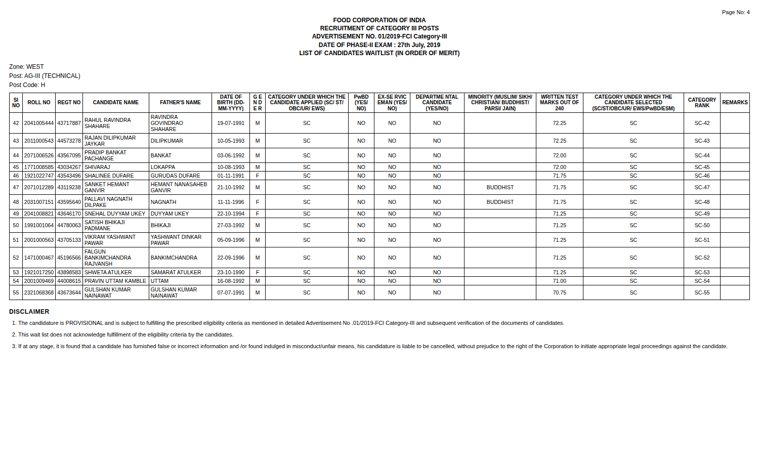Page No: 4
FOOD CORPORATION OF INDIA
RECRUITMENT OF CATEGORY III POSTS
ADVERTISEMENT NO. 01/2019-FCI Category-III
DATE OF PHASE-II EXAM : 27th July, 2019
LIST OF CANDIDATES WAITLIST (IN ORDER OF MERIT)
Zone: WEST
Post: AG-III (TECHNICAL)
Post Code: H
| SI NO | ROLL NO | REGT NO | CANDIDATE NAME | FATHER'S NAME | DATE OF BIRTH (DD-MM-YYYY) | G E N D E R | CATEGORY UNDER WHICH THE CANDIDATE APPLIED (SC/ ST/ OBC/UR/ EWS) | PwBD (YES/ NO) | EX-SE RVIC EMAN (YES/ NO) | DEPARTME NTAL CANDIDATE (YES/NO) | MINORITY (MUSLIM/ SIKH/ CHRISTIAN/ BUDDHIST/ PARSI/ JAIN) | WRITTEN TEST MARKS OUT OF 240 | CATEGORY UNDER WHICH THE CANDIDATE SELECTED (SC/ST/OBC/UR/ EWS/PwBD/ESM) | CATEGORY RANK | REMARKS |
| --- | --- | --- | --- | --- | --- | --- | --- | --- | --- | --- | --- | --- | --- | --- | --- |
| 42 | 2041005444 | 43717887 | RAHUL RAVINDRA SHAHARE | RAVINDRA GOVINDRAO SHAHARE | 19-07-1991 | M | SC | NO | NO | NO | | 72.25 | SC | SC-42 | |
| 43 | 2011000543 | 44573278 | RAJAN DILIPKUMAR JAYKAR | DILIPKUMAR | 10-05-1993 | M | SC | NO | NO | NO | | 72.25 | SC | SC-43 | |
| 44 | 2071006526 | 43567095 | PRADIP BANKAT PACHANGE | BANKAT | 03-06-1992 | M | SC | NO | NO | NO | | 72.00 | SC | SC-44 | |
| 45 | 1771008585 | 43034267 | SHIVARAJ | LOKAPPA | 10-08-1993 | M | SC | NO | NO | NO | | 72.00 | SC | SC-45 | |
| 46 | 1921022747 | 43543496 | SHALINEE DUFARE | GURUDAS DUFARE | 01-11-1991 | F | SC | NO | NO | NO | | 71.75 | SC | SC-46 | |
| 47 | 2071012289 | 43119238 | SANKET HEMANT GANVIR | HEMANT NANASAHEB GANVIR | 21-10-1992 | M | SC | NO | NO | NO | BUDDHIST | 71.75 | SC | SC-47 | |
| 48 | 2031007151 | 43595640 | PALLAVI NAGNATH DILPAKE | NAGNATH | 11-11-1996 | F | SC | NO | NO | NO | BUDDHIST | 71.75 | SC | SC-48 | |
| 49 | 2041008821 | 43646170 | SNEHAL DUYYAM UKEY | DUYYAM UKEY | 22-10-1994 | F | SC | NO | NO | NO | | 71.25 | SC | SC-49 | |
| 50 | 1991001064 | 44780063 | SATISH BHIKAJI PADMANE | BHIKAJI | 27-03-1992 | M | SC | NO | NO | NO | | 71.25 | SC | SC-50 | |
| 51 | 2001000563 | 43705133 | VIKRAM YASHWANT PAWAR | YASHWANT DINKAR PAWAR | 05-09-1996 | M | SC | NO | NO | NO | | 71.25 | SC | SC-51 | |
| 52 | 1471000467 | 45196566 | FALGUN BANKIMCHANDRA RAJVANSH | BANKIMCHANDRA | 22-09-1996 | M | SC | NO | NO | NO | | 71.25 | SC | SC-52 | |
| 53 | 1921017250 | 43898583 | SHWETA ATULKER | SAMARAT ATULKER | 23-10-1990 | F | SC | NO | NO | NO | | 71.25 | SC | SC-53 | |
| 54 | 2001009469 | 44008615 | PRAVIN UTTAM KAMBLE | UTTAM | 16-08-1992 | M | SC | NO | NO | NO | | 71.00 | SC | SC-54 | |
| 55 | 2321068368 | 43673644 | GULSHAN KUMAR NAINAWAT | GULSHAN KUMAR NAINAWAT | 07-07-1991 | M | SC | NO | NO | NO | | 70.75 | SC | SC-55 | |
DISCLAIMER
The candidature is PROVISIONAL and is subject to fulfilling the prescribed eligibility criteria as mentioned in detailed Advertisement No .01/2019-FCI Category-III and subsequent verification of the documents of candidates.
This wait list does not acknowledge fulfillment of the eligibility criteria by the candidates.
If at any stage, it is found that a candidate has furnished false or incorrect information and /or found indulged in misconduct/unfair means, his candidature is liable to be cancelled, without prejudice to the right of the Corporation to initiate appropriate legal proceedings against the candidate.